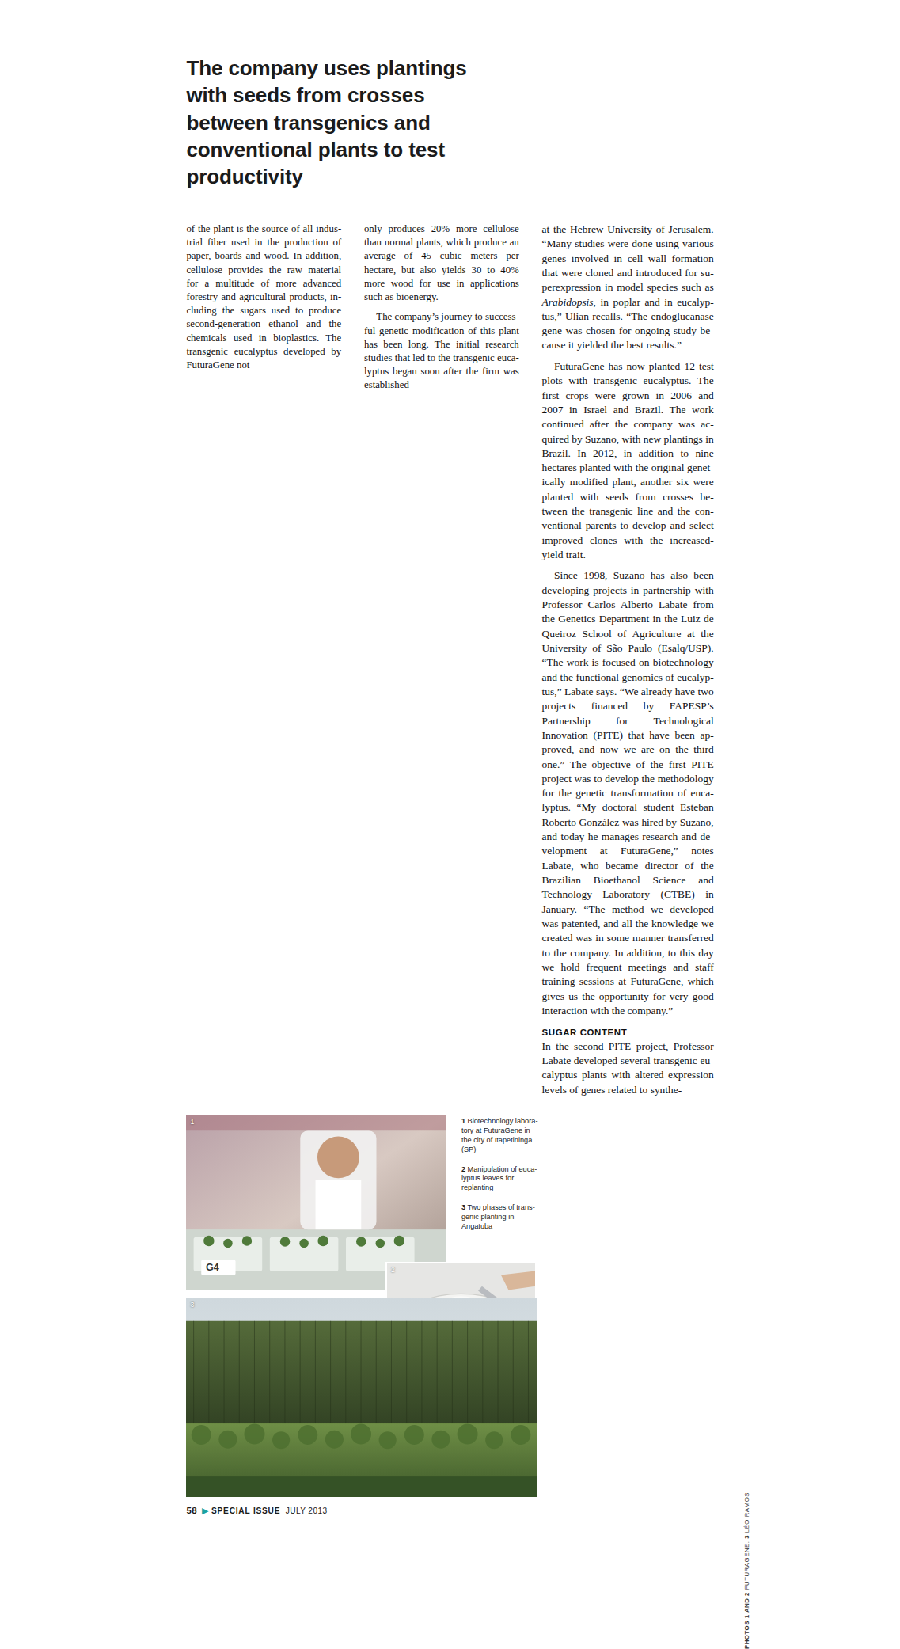The company uses plantings with seeds from crosses between transgenics and conventional plants to test productivity
of the plant is the source of all industrial fiber used in the production of paper, boards and wood. In addition, cellulose provides the raw material for a multitude of more advanced forestry and agricultural products, including the sugars used to produce second-generation ethanol and the chemicals used in bioplastics. The transgenic eucalyptus developed by FuturaGene not
only produces 20% more cellulose than normal plants, which produce an average of 45 cubic meters per hectare, but also yields 30 to 40% more wood for use in applications such as bioenergy.
The company’s journey to successful genetic modification of this plant has been long. The initial research studies that led to the transgenic eucalyptus began soon after the firm was established
at the Hebrew University of Jerusalem. “Many studies were done using various genes involved in cell wall formation that were cloned and introduced for superexpression in model species such as Arabidopsis, in poplar and in eucalyptus,” Ulian recalls. “The endoglucanase gene was chosen for ongoing study because it yielded the best results.”
FuturaGene has now planted 12 test plots with transgenic eucalyptus. The first crops were grown in 2006 and 2007 in Israel and Brazil. The work continued after the company was acquired by Suzano, with new plantings in Brazil. In 2012, in addition to nine hectares planted with the original genetically modified plant, another six were planted with seeds from crosses between the transgenic line and the conventional parents to develop and select improved clones with the increased-yield trait.
Since 1998, Suzano has also been developing projects in partnership with Professor Carlos Alberto Labate from the Genetics Department in the Luiz de Queiroz School of Agriculture at the University of São Paulo (Esalq/USP). “The work is focused on biotechnology and the functional genomics of eucalyptus,” Labate says. “We already have two projects financed by FAPESP’s Partnership for Technological Innovation (PITE) that have been approved, and now we are on the third one.” The objective of the first PITE project was to develop the methodology for the genetic transformation of eucalyptus. “My doctoral student Esteban Roberto González was hired by Suzano, and today he manages research and development at FuturaGene,” notes Labate, who became director of the Brazilian Bioethanol Science and Technology Laboratory (CTBE) in January. “The method we developed was patented, and all the knowledge we created was in some manner transferred to the company. In addition, to this day we hold frequent meetings and staff training sessions at FuturaGene, which gives us the opportunity for very good interaction with the company.”
Sugar content
In the second PITE project, Professor Labate developed several transgenic eucalyptus plants with altered expression levels of genes related to synthe-
1
2
3
1 Biotechnology laboratory at FuturaGene in the city of Itapetininga (SP)
2 Manipulation of eucalyptus leaves for replanting
3 Two phases of transgenic planting in Angatuba
58 ▶ SPECIAL ISSUE JULY 2013
PHOTOS 1 AND 2 FUTURAGENE. 3 LÉO RAMOS